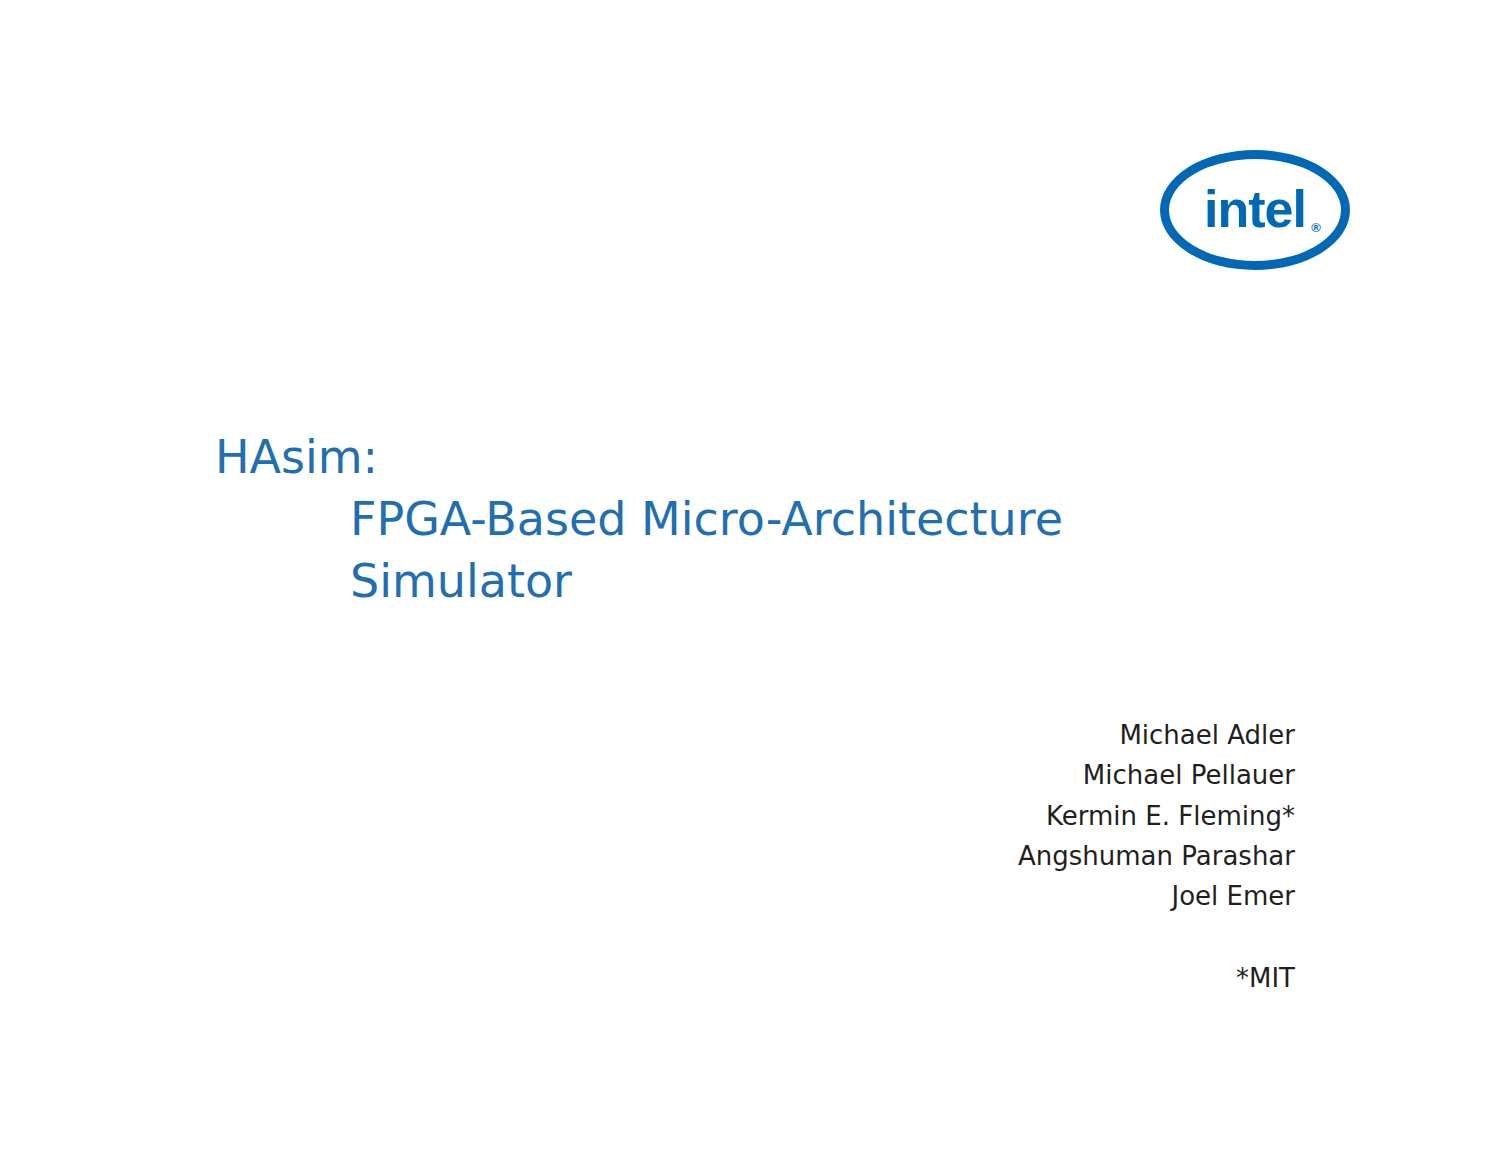intel®
HAsim: FPGA-Based Micro-Architecture Simulator
Michael Adler
Michael Pellauer
Kermin E. Fleming*
Angshuman Parashar
Joel Emer
*MIT